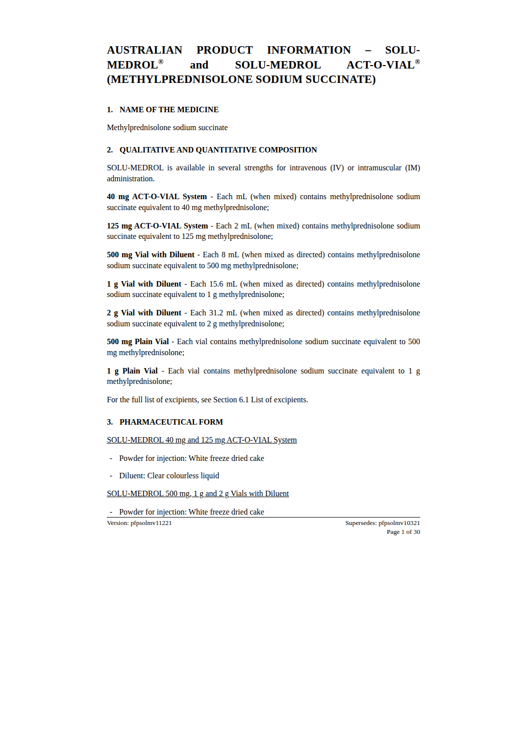AUSTRALIAN PRODUCT INFORMATION – SOLU-MEDROL® and SOLU-MEDROL ACT-O-VIAL® (METHYLPREDNISOLONE SODIUM SUCCINATE)
1. NAME OF THE MEDICINE
Methylprednisolone sodium succinate
2. QUALITATIVE AND QUANTITATIVE COMPOSITION
SOLU-MEDROL is available in several strengths for intravenous (IV) or intramuscular (IM) administration.
40 mg ACT-O-VIAL System - Each mL (when mixed) contains methylprednisolone sodium succinate equivalent to 40 mg methylprednisolone;
125 mg ACT-O-VIAL System - Each 2 mL (when mixed) contains methylprednisolone sodium succinate equivalent to 125 mg methylprednisolone;
500 mg Vial with Diluent - Each 8 mL (when mixed as directed) contains methylprednisolone sodium succinate equivalent to 500 mg methylprednisolone;
1 g Vial with Diluent - Each 15.6 mL (when mixed as directed) contains methylprednisolone sodium succinate equivalent to 1 g methylprednisolone;
2 g Vial with Diluent - Each 31.2 mL (when mixed as directed) contains methylprednisolone sodium succinate equivalent to 2 g methylprednisolone;
500 mg Plain Vial - Each vial contains methylprednisolone sodium succinate equivalent to 500 mg methylprednisolone;
1 g Plain Vial - Each vial contains methylprednisolone sodium succinate equivalent to 1 g methylprednisolone;
For the full list of excipients, see Section 6.1 List of excipients.
3. PHARMACEUTICAL FORM
SOLU-MEDROL 40 mg and 125 mg ACT-O-VIAL System
Powder for injection: White freeze dried cake
Diluent: Clear colourless liquid
SOLU-MEDROL 500 mg, 1 g and 2 g Vials with Diluent
Powder for injection: White freeze dried cake
Version: pfpsolmv11221
Supersedes: pfpsolmv10321
Page 1 of 30